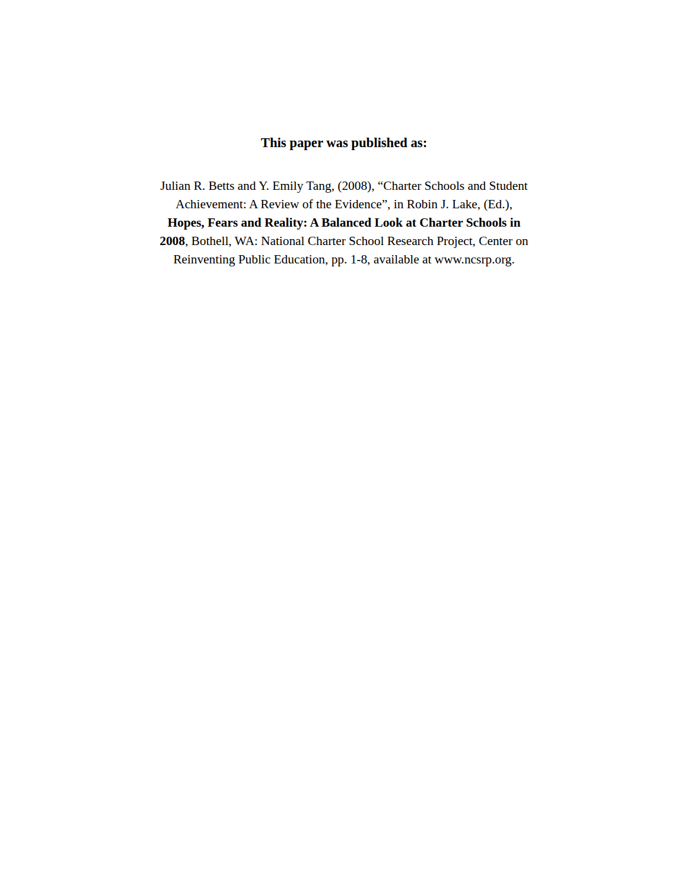This paper was published as:
Julian R. Betts and Y. Emily Tang, (2008), “Charter Schools and Student Achievement: A Review of the Evidence”, in Robin J. Lake, (Ed.), Hopes, Fears and Reality: A Balanced Look at Charter Schools in 2008, Bothell, WA: National Charter School Research Project, Center on Reinventing Public Education, pp. 1-8, available at www.ncsrp.org.